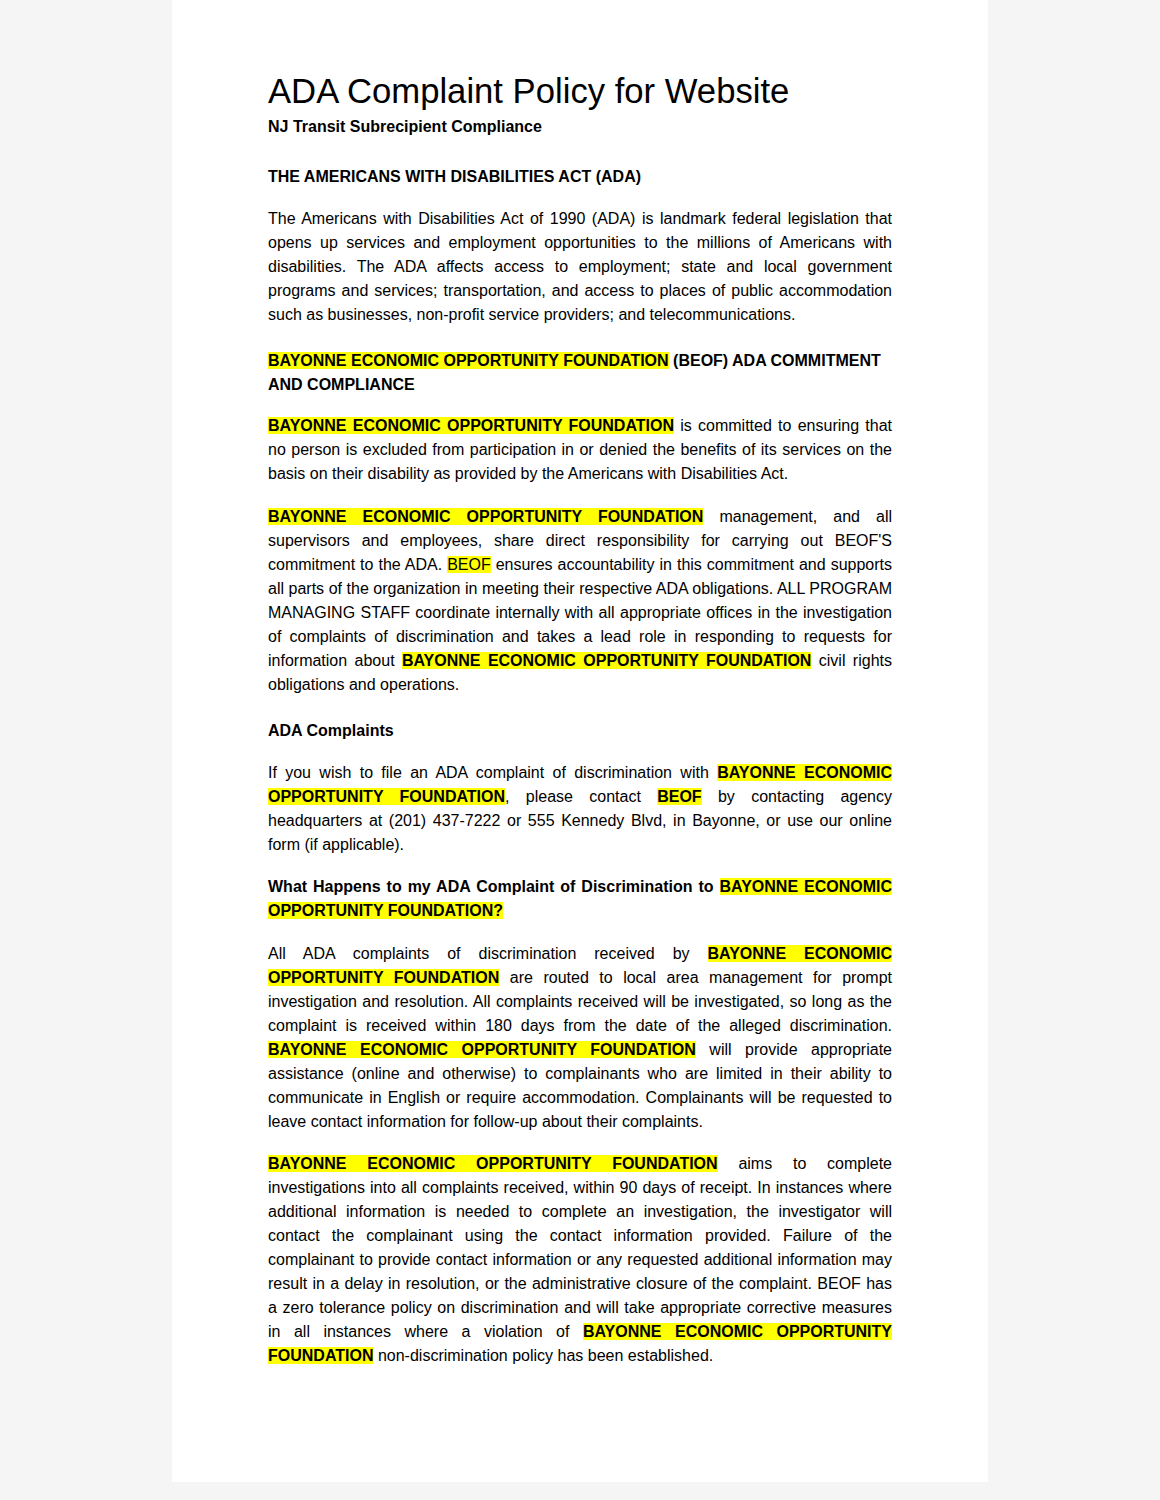ADA Complaint Policy for Website
NJ Transit Subrecipient Compliance
THE AMERICANS WITH DISABILITIES ACT (ADA)
The Americans with Disabilities Act of 1990 (ADA) is landmark federal legislation that opens up services and employment opportunities to the millions of Americans with disabilities. The ADA affects access to employment; state and local government programs and services; transportation, and access to places of public accommodation such as businesses, non-profit service providers; and telecommunications.
BAYONNE ECONOMIC OPPORTUNITY FOUNDATION (BEOF) ADA COMMITMENT AND COMPLIANCE
BAYONNE ECONOMIC OPPORTUNITY FOUNDATION is committed to ensuring that no person is excluded from participation in or denied the benefits of its services on the basis on their disability as provided by the Americans with Disabilities Act.
BAYONNE ECONOMIC OPPORTUNITY FOUNDATION management, and all supervisors and employees, share direct responsibility for carrying out BEOF'S commitment to the ADA. BEOF ensures accountability in this commitment and supports all parts of the organization in meeting their respective ADA obligations. ALL PROGRAM MANAGING STAFF coordinate internally with all appropriate offices in the investigation of complaints of discrimination and takes a lead role in responding to requests for information about BAYONNE ECONOMIC OPPORTUNITY FOUNDATION civil rights obligations and operations.
ADA Complaints
If you wish to file an ADA complaint of discrimination with BAYONNE ECONOMIC OPPORTUNITY FOUNDATION, please contact BEOF by contacting agency headquarters at (201) 437-7222 or 555 Kennedy Blvd, in Bayonne, or use our online form (if applicable).
What Happens to my ADA Complaint of Discrimination to BAYONNE ECONOMIC OPPORTUNITY FOUNDATION?
All ADA complaints of discrimination received by BAYONNE ECONOMIC OPPORTUNITY FOUNDATION are routed to local area management for prompt investigation and resolution. All complaints received will be investigated, so long as the complaint is received within 180 days from the date of the alleged discrimination. BAYONNE ECONOMIC OPPORTUNITY FOUNDATION will provide appropriate assistance (online and otherwise) to complainants who are limited in their ability to communicate in English or require accommodation. Complainants will be requested to leave contact information for follow-up about their complaints.
BAYONNE ECONOMIC OPPORTUNITY FOUNDATION aims to complete investigations into all complaints received, within 90 days of receipt. In instances where additional information is needed to complete an investigation, the investigator will contact the complainant using the contact information provided. Failure of the complainant to provide contact information or any requested additional information may result in a delay in resolution, or the administrative closure of the complaint. BEOF has a zero tolerance policy on discrimination and will take appropriate corrective measures in all instances where a violation of BAYONNE ECONOMIC OPPORTUNITY FOUNDATION non-discrimination policy has been established.